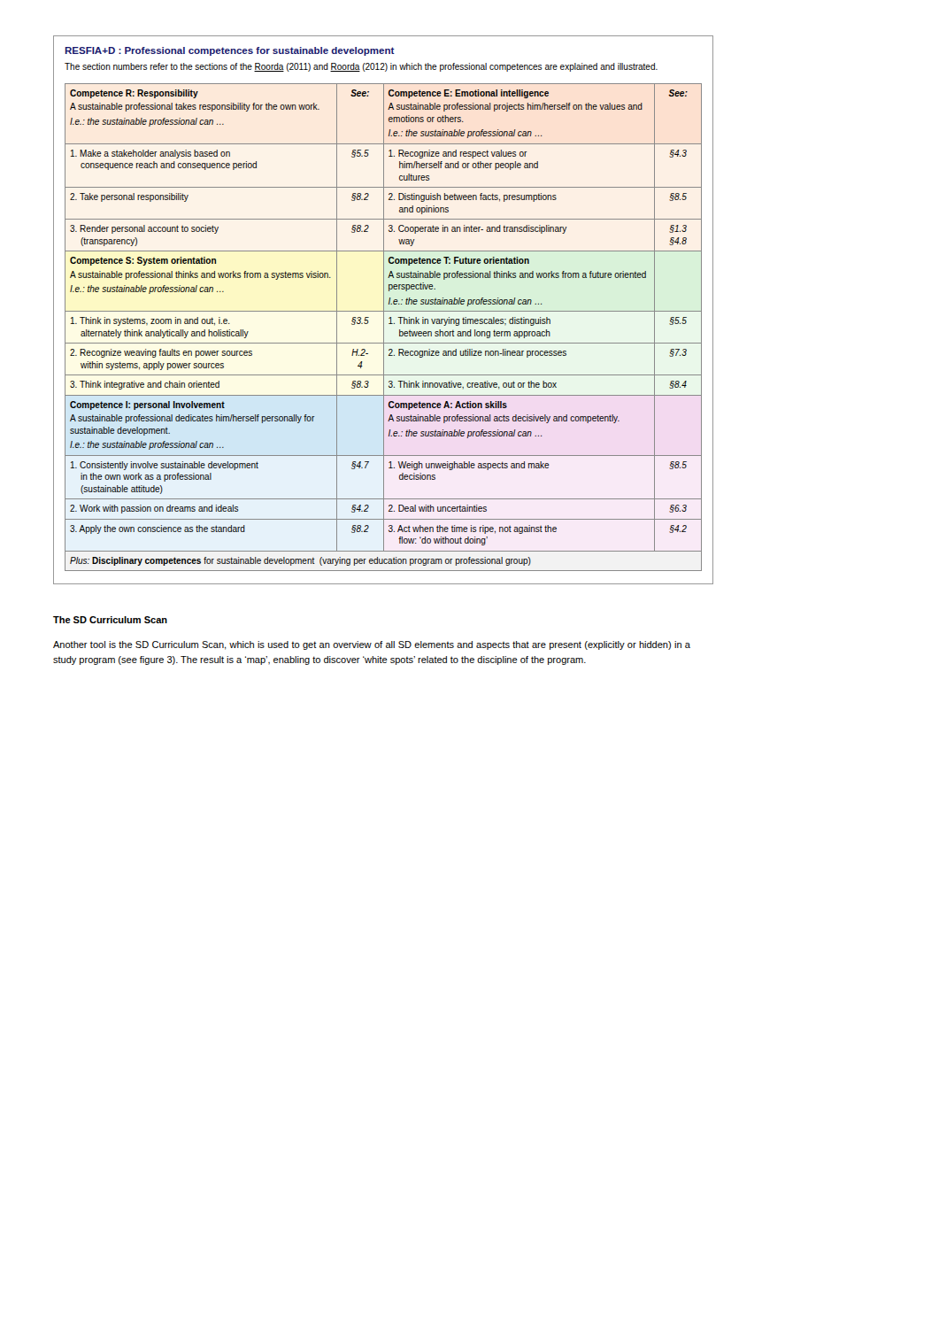RESFIA+D : Professional competences for sustainable development
The section numbers refer to the sections of the Roorda (2011) and Roorda (2012) in which the professional competences are explained and illustrated.
| Competence R: Responsibility A sustainable professional takes responsibility for the own work. I.e.: the sustainable professional can … | See: | Competence E: Emotional intelligence A sustainable professional projects him/herself on the values and emotions or others. I.e.: the sustainable professional can … | See: |
| 1. Make a stakeholder analysis based on consequence reach and consequence period | §5.5 | 1. Recognize and respect values or him/herself and or other people and cultures | §4.3 |
| 2. Take personal responsibility | §8.2 | 2. Distinguish between facts, presumptions and opinions | §8.5 |
| 3. Render personal account to society (transparency) | §8.2 | 3. Cooperate in an inter- and transdisciplinary way | §1.3 §4.8 |
| Competence S: System orientation A sustainable professional thinks and works from a systems vision. I.e.: the sustainable professional can … | | Competence T: Future orientation A sustainable professional thinks and works from a future oriented perspective. I.e.: the sustainable professional can … | |
| 1. Think in systems, zoom in and out, i.e. alternately think analytically and holistically | §3.5 | 1. Think in varying timescales; distinguish between short and long term approach | §5.5 |
| 2. Recognize weaving faults en power sources within systems, apply power sources | H.2- 4 | 2. Recognize and utilize non-linear processes | §7.3 |
| 3. Think integrative and chain oriented | §8.3 | 3. Think innovative, creative, out or the box | §8.4 |
| Competence I: personal Involvement A sustainable professional dedicates him/herself personally for sustainable development. I.e.: the sustainable professional can … | | Competence A: Action skills A sustainable professional acts decisively and competently. I.e.: the sustainable professional can … | |
| 1. Consistently involve sustainable development in the own work as a professional (sustainable attitude) | §4.7 | 1. Weigh unweighable aspects and make decisions | §8.5 |
| 2. Work with passion on dreams and ideals | §4.2 | 2. Deal with uncertainties | §6.3 |
| 3. Apply the own conscience as the standard | §8.2 | 3. Act when the time is ripe, not against the flow: ‘do without doing’ | §4.2 |
| Plus: Disciplinary competences for sustainable development (varying per education program or professional group) |
The SD Curriculum Scan
Another tool is the SD Curriculum Scan, which is used to get an overview of all SD elements and aspects that are present (explicitly or hidden) in a study program (see figure 3). The result is a ‘map’, enabling to discover ‘white spots’ related to the discipline of the program.